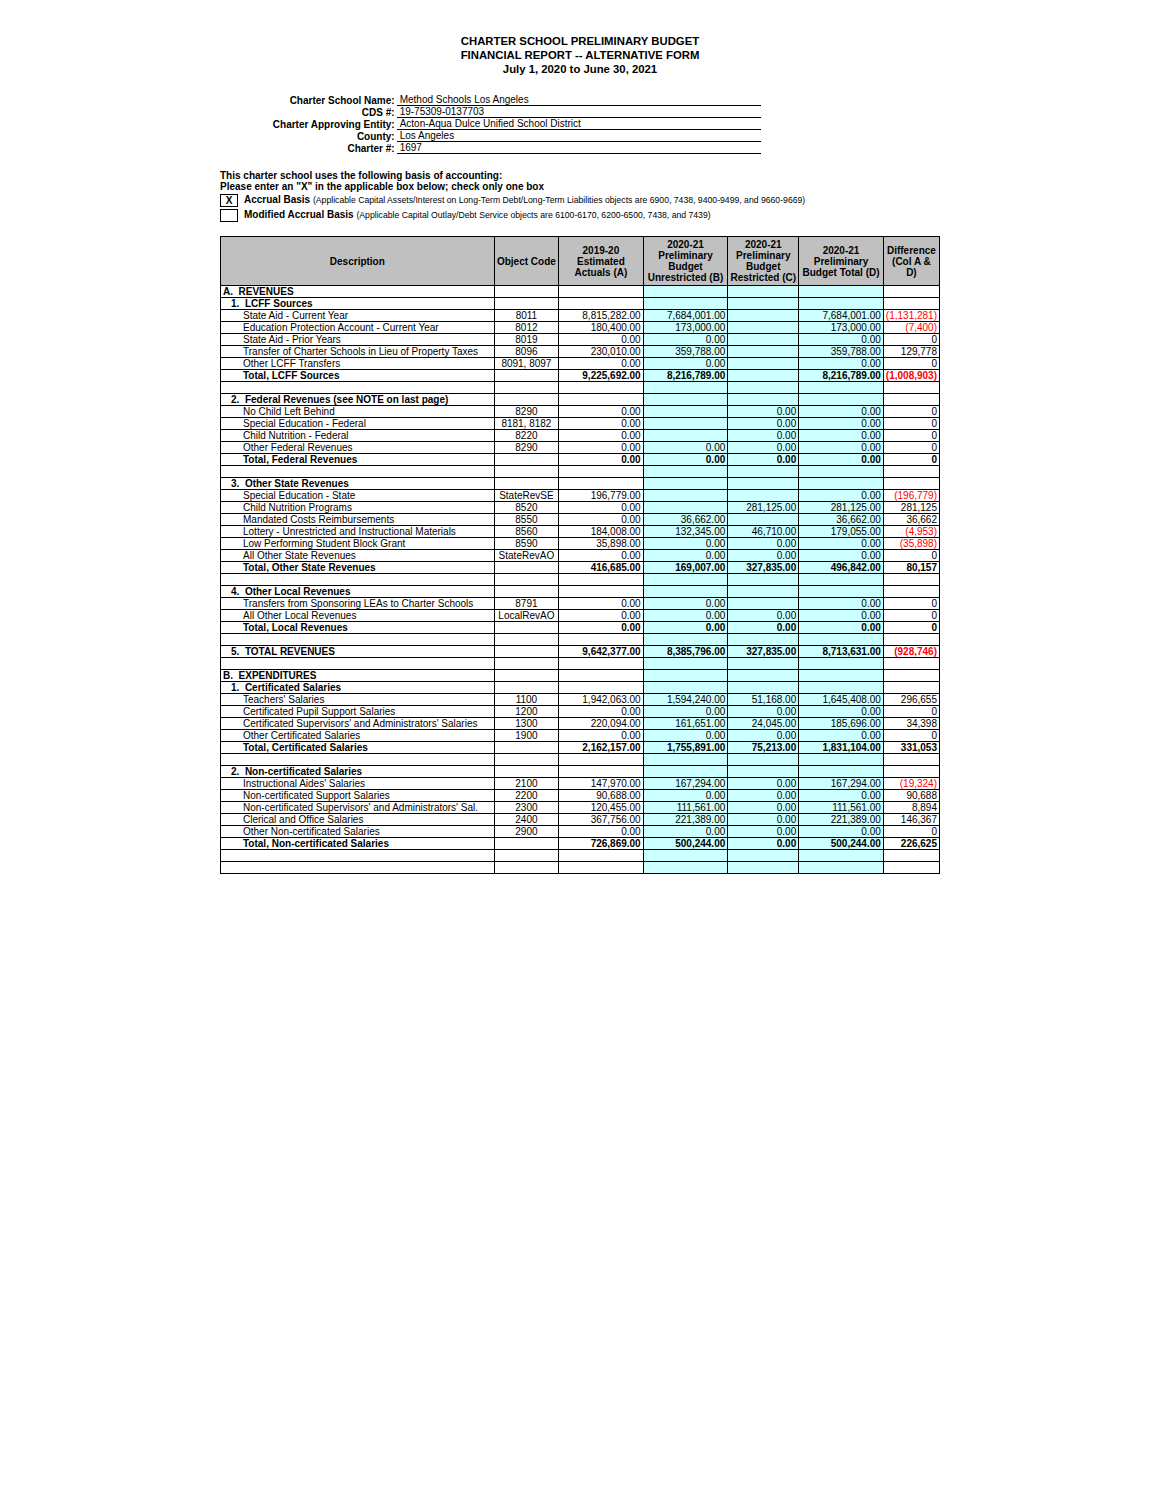CHARTER SCHOOL PRELIMINARY BUDGET
FINANCIAL REPORT -- ALTERNATIVE FORM
July 1, 2020 to June 30, 2021
| Charter School Name: | Method Schools Los Angeles |
| CDS #: | 19-75309-0137703 |
| Charter Approving Entity: | Acton-Aqua Dulce Unified School District |
| County: | Los Angeles |
| Charter #: | 1697 |
This charter school uses the following basis of accounting:
Please enter an "X" in the applicable box below; check only one box
X
Accrual Basis (Applicable Capital Assets/Interest on Long-Term Debt/Long-Term Liabilities objects are 6900, 7438, 9400-9499, and 9660-9669)
Modified Accrual Basis (Applicable Capital Outlay/Debt Service objects are 6100-6170, 6200-6500, 7438, and 7439)
| Description | Object Code | 2019-20 Estimated Actuals (A) | 2020-21 Preliminary Budget Unrestricted (B) | 2020-21 Preliminary Budget Restricted (C) | 2020-21 Preliminary Budget Total (D) | Difference (Col A & D) |
| --- | --- | --- | --- | --- | --- | --- |
| A. REVENUES | | | | | | |
| 1. LCFF Sources | | | | | | |
| State Aid - Current Year | 8011 | 8,815,282.00 | 7,684,001.00 | | 7,684,001.00 | (1,131,281) |
| Education Protection Account - Current Year | 8012 | 180,400.00 | 173,000.00 | | 173,000.00 | (7,400) |
| State Aid - Prior Years | 8019 | 0.00 | 0.00 | | 0.00 | 0 |
| Transfer of Charter Schools in Lieu of Property Taxes | 8096 | 230,010.00 | 359,788.00 | | 359,788.00 | 129,778 |
| Other LCFF Transfers | 8091, 8097 | 0.00 | 0.00 | | 0.00 | 0 |
| Total, LCFF Sources | | 9,225,692.00 | 8,216,789.00 | | 8,216,789.00 | (1,008,903) |
| 2. Federal Revenues (see NOTE on last page) | | | | | | |
| No Child Left Behind | 8290 | 0.00 | | 0.00 | 0.00 | 0 |
| Special Education - Federal | 8181, 8182 | 0.00 | | 0.00 | 0.00 | 0 |
| Child Nutrition - Federal | 8220 | 0.00 | | 0.00 | 0.00 | 0 |
| Other Federal Revenues | 8290 | 0.00 | 0.00 | 0.00 | 0.00 | 0 |
| Total, Federal Revenues | | 0.00 | 0.00 | 0.00 | 0.00 | 0 |
| 3. Other State Revenues | | | | | | |
| Special Education - State | StateRevSE | 196,779.00 | | | 0.00 | (196,779) |
| Child Nutrition Programs | 8520 | 0.00 | | 281,125.00 | 281,125.00 | 281,125 |
| Mandated Costs Reimbursements | 8550 | 0.00 | 36,662.00 | | 36,662.00 | 36,662 |
| Lottery - Unrestricted and Instructional Materials | 8560 | 184,008.00 | 132,345.00 | 46,710.00 | 179,055.00 | (4,953) |
| Low Performing Student Block Grant | 8590 | 35,898.00 | 0.00 | 0.00 | 0.00 | (35,898) |
| All Other State Revenues | StateRevAO | 0.00 | 0.00 | 0.00 | 0.00 | 0 |
| Total, Other State Revenues | | 416,685.00 | 169,007.00 | 327,835.00 | 496,842.00 | 80,157 |
| 4. Other Local Revenues | | | | | | |
| Transfers from Sponsoring LEAs to Charter Schools | 8791 | 0.00 | 0.00 | | 0.00 | 0 |
| All Other Local Revenues | LocalRevAO | 0.00 | 0.00 | 0.00 | 0.00 | 0 |
| Total, Local Revenues | | 0.00 | 0.00 | 0.00 | 0.00 | 0 |
| 5. TOTAL REVENUES | | 9,642,377.00 | 8,385,796.00 | 327,835.00 | 8,713,631.00 | (928,746) |
| B. EXPENDITURES | | | | | | |
| 1. Certificated Salaries | | | | | | |
| Teachers' Salaries | 1100 | 1,942,063.00 | 1,594,240.00 | 51,168.00 | 1,645,408.00 | 296,655 |
| Certificated Pupil Support Salaries | 1200 | 0.00 | 0.00 | 0.00 | 0.00 | 0 |
| Certificated Supervisors' and Administrators' Salaries | 1300 | 220,094.00 | 161,651.00 | 24,045.00 | 185,696.00 | 34,398 |
| Other Certificated Salaries | 1900 | 0.00 | 0.00 | 0.00 | 0.00 | 0 |
| Total, Certificated Salaries | | 2,162,157.00 | 1,755,891.00 | 75,213.00 | 1,831,104.00 | 331,053 |
| 2. Non-certificated Salaries | | | | | | |
| Instructional Aides' Salaries | 2100 | 147,970.00 | 167,294.00 | 0.00 | 167,294.00 | (19,324) |
| Non-certificated Support Salaries | 2200 | 90,688.00 | 0.00 | 0.00 | 0.00 | 90,688 |
| Non-certificated Supervisors' and Administrators' Sal. | 2300 | 120,455.00 | 111,561.00 | 0.00 | 111,561.00 | 8,894 |
| Clerical and Office Salaries | 2400 | 367,756.00 | 221,389.00 | 0.00 | 221,389.00 | 146,367 |
| Other Non-certificated Salaries | 2900 | 0.00 | 0.00 | 0.00 | 0.00 | 0 |
| Total, Non-certificated Salaries | | 726,869.00 | 500,244.00 | 0.00 | 500,244.00 | 226,625 |